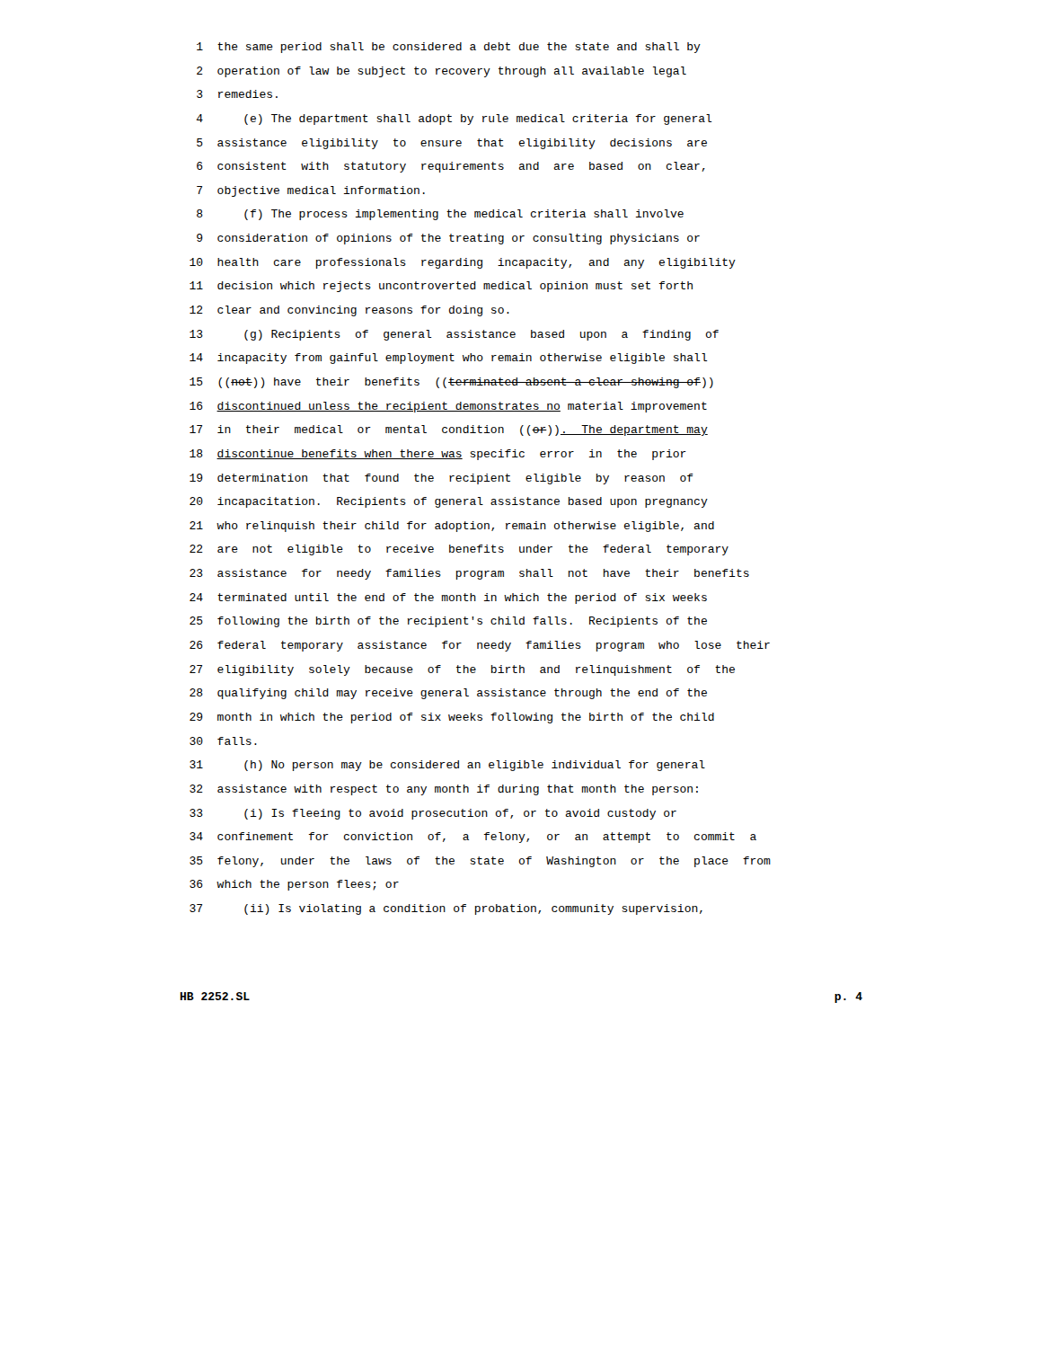the same period shall be considered a debt due the state and shall by
operation of law be subject to recovery through all available legal
remedies.
(e) The department shall adopt by rule medical criteria for general
assistance eligibility to ensure that eligibility decisions are
consistent with statutory requirements and are based on clear,
objective medical information.
(f) The process implementing the medical criteria shall involve
consideration of opinions of the treating or consulting physicians or
health care professionals regarding incapacity, and any eligibility
decision which rejects uncontroverted medical opinion must set forth
clear and convincing reasons for doing so.
(g) Recipients of general assistance based upon a finding of
incapacity from gainful employment who remain otherwise eligible shall
((not)) have their benefits ((terminated absent a clear showing of))
discontinued unless the recipient demonstrates no material improvement
in their medical or mental condition ((or)). The department may
discontinue benefits when there was specific error in the prior
determination that found the recipient eligible by reason of
incapacitation. Recipients of general assistance based upon pregnancy
who relinquish their child for adoption, remain otherwise eligible, and
are not eligible to receive benefits under the federal temporary
assistance for needy families program shall not have their benefits
terminated until the end of the month in which the period of six weeks
following the birth of the recipient's child falls. Recipients of the
federal temporary assistance for needy families program who lose their
eligibility solely because of the birth and relinquishment of the
qualifying child may receive general assistance through the end of the
month in which the period of six weeks following the birth of the child
falls.
(h) No person may be considered an eligible individual for general
assistance with respect to any month if during that month the person:
(i) Is fleeing to avoid prosecution of, or to avoid custody or
confinement for conviction of, a felony, or an attempt to commit a
felony, under the laws of the state of Washington or the place from
which the person flees; or
(ii) Is violating a condition of probation, community supervision,
HB 2252.SL p. 4